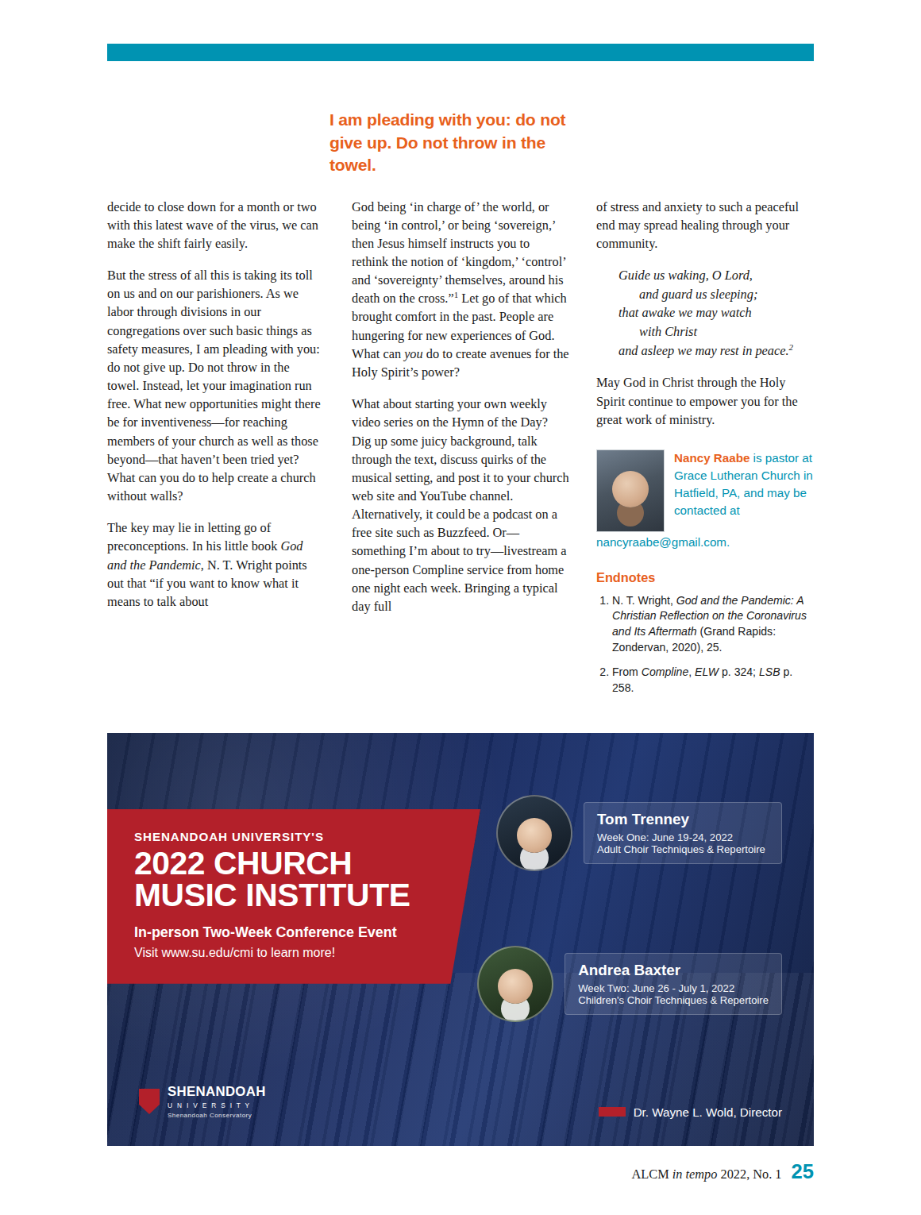I am pleading with you: do not give up. Do not throw in the towel.
decide to close down for a month or two with this latest wave of the virus, we can make the shift fairly easily.
But the stress of all this is taking its toll on us and on our parishioners. As we labor through divisions in our congregations over such basic things as safety measures, I am pleading with you: do not give up. Do not throw in the towel. Instead, let your imagination run free. What new opportunities might there be for inventiveness—for reaching members of your church as well as those beyond—that haven’t been tried yet? What can you do to help create a church without walls?
The key may lie in letting go of preconceptions. In his little book God and the Pandemic, N. T. Wright points out that “if you want to know what it means to talk about
God being ‘in charge of’ the world, or being ‘in control,’ or being ‘sovereign,’ then Jesus himself instructs you to rethink the notion of ‘kingdom,’ ‘control’ and ‘sovereignty’ themselves, around his death on the cross.”1 Let go of that which brought comfort in the past. People are hungering for new experiences of God. What can you do to create avenues for the Holy Spirit’s power?
What about starting your own weekly video series on the Hymn of the Day? Dig up some juicy background, talk through the text, discuss quirks of the musical setting, and post it to your church web site and YouTube channel. Alternatively, it could be a podcast on a free site such as Buzzfeed. Or—something I’m about to try—livestream a one-person Compline service from home one night each week. Bringing a typical day full
of stress and anxiety to such a peaceful end may spread healing through your community.
Guide us waking, O Lord,
and guard us sleeping; that awake we may watch
with Christ and asleep we may rest in peace.2
May God in Christ through the Holy Spirit continue to empower you for the great work of ministry.
Nancy Raabe is pastor at Grace Lutheran Church in Hatfield, PA, and may be contacted at
nancyraabe@gmail.com.
Endnotes
N. T. Wright, God and the Pandemic: A Christian Reflection on the Coronavirus and Its Aftermath (Grand Rapids: Zondervan, 2020), 25.
From Compline, ELW p. 324; LSB p. 258.
SHENANDOAH UNIVERSITY'S
2022 CHURCH
MUSIC INSTITUTE
In-person Two-Week Conference Event
Visit www.su.edu/cmi to learn more!
Tom Trenney
Week One: June 19-24, 2022
Adult Choir Techniques & Repertoire
Andrea Baxter
Week Two: June 26 - July 1, 2022
Children's Choir Techniques & Repertoire
SHENANDOAHU N I V E R S I T Y
Shenandoah Conservatory
Dr. Wayne L. Wold, Director
ALCM in tempo 2022, No. 1
25